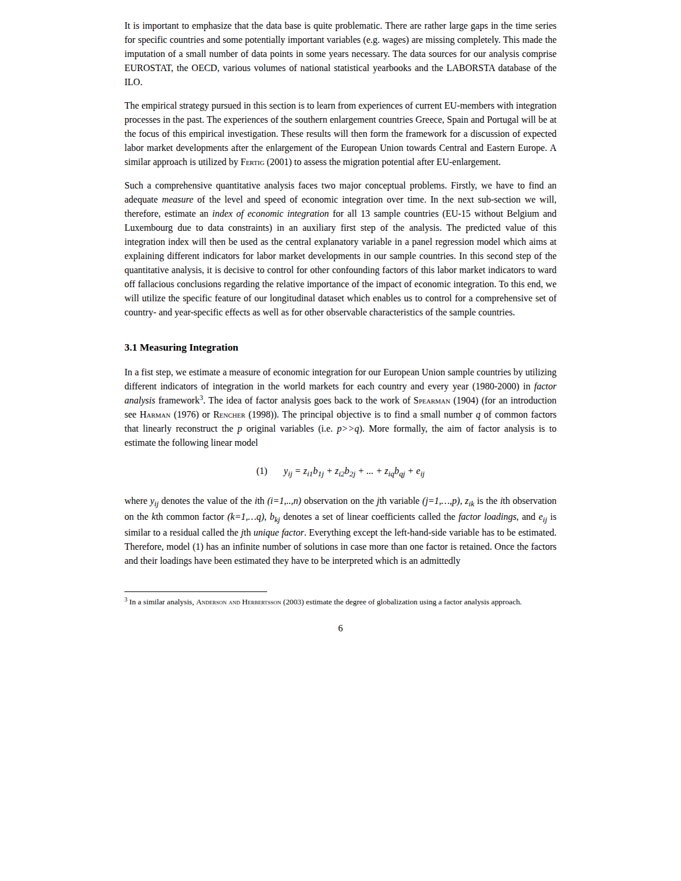It is important to emphasize that the data base is quite problematic. There are rather large gaps in the time series for specific countries and some potentially important variables (e.g. wages) are missing completely. This made the imputation of a small number of data points in some years necessary. The data sources for our analysis comprise EUROSTAT, the OECD, various volumes of national statistical yearbooks and the LABORSTA database of the ILO.
The empirical strategy pursued in this section is to learn from experiences of current EU-members with integration processes in the past. The experiences of the southern enlargement countries Greece, Spain and Portugal will be at the focus of this empirical investigation. These results will then form the framework for a discussion of expected labor market developments after the enlargement of the European Union towards Central and Eastern Europe. A similar approach is utilized by Fertig (2001) to assess the migration potential after EU-enlargement.
Such a comprehensive quantitative analysis faces two major conceptual problems. Firstly, we have to find an adequate measure of the level and speed of economic integration over time. In the next sub-section we will, therefore, estimate an index of economic integration for all 13 sample countries (EU-15 without Belgium and Luxembourg due to data constraints) in an auxiliary first step of the analysis. The predicted value of this integration index will then be used as the central explanatory variable in a panel regression model which aims at explaining different indicators for labor market developments in our sample countries. In this second step of the quantitative analysis, it is decisive to control for other confounding factors of this labor market indicators to ward off fallacious conclusions regarding the relative importance of the impact of economic integration. To this end, we will utilize the specific feature of our longitudinal dataset which enables us to control for a comprehensive set of country- and year-specific effects as well as for other observable characteristics of the sample countries.
3.1 Measuring Integration
In a fist step, we estimate a measure of economic integration for our European Union sample countries by utilizing different indicators of integration in the world markets for each country and every year (1980-2000) in factor analysis framework3. The idea of factor analysis goes back to the work of Spearman (1904) (for an introduction see Harman (1976) or Rencher (1998)). The principal objective is to find a small number q of common factors that linearly reconstruct the p original variables (i.e. p>>q). More formally, the aim of factor analysis is to estimate the following linear model
(1) yij = zi1b1j + zi2b2j + ... + ziqbqj + eij
where yij denotes the value of the ith (i=1,..,n) observation on the jth variable (j=1,…,p), zik is the ith observation on the kth common factor (k=1,…q), bkj denotes a set of linear coefficients called the factor loadings, and eij is similar to a residual called the jth unique factor. Everything except the left-hand-side variable has to be estimated. Therefore, model (1) has an infinite number of solutions in case more than one factor is retained. Once the factors and their loadings have been estimated they have to be interpreted which is an admittedly
3 In a similar analysis, Anderson and Herbertsson (2003) estimate the degree of globalization using a factor analysis approach.
6